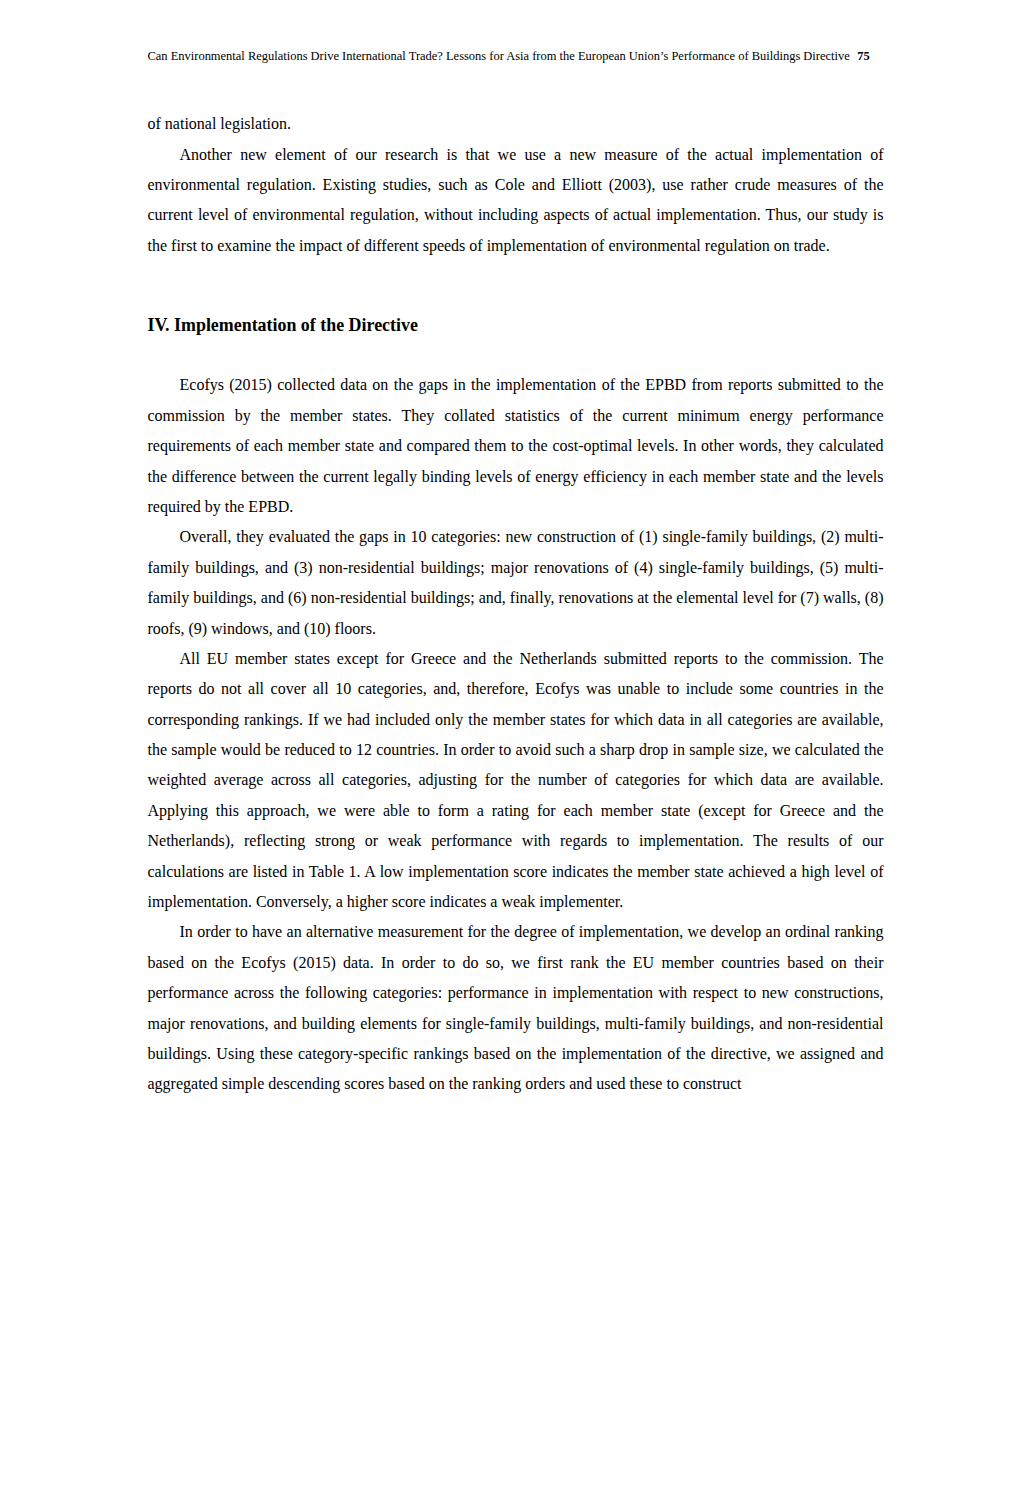Can Environmental Regulations Drive International Trade? Lessons for Asia from the European Union’s Performance of Buildings Directive 75
of national legislation.
Another new element of our research is that we use a new measure of the actual implementation of environmental regulation. Existing studies, such as Cole and Elliott (2003), use rather crude measures of the current level of environmental regulation, without including aspects of actual implementation. Thus, our study is the first to examine the impact of different speeds of implementation of environmental regulation on trade.
IV. Implementation of the Directive
Ecofys (2015) collected data on the gaps in the implementation of the EPBD from reports submitted to the commission by the member states. They collated statistics of the current minimum energy performance requirements of each member state and compared them to the cost-optimal levels. In other words, they calculated the difference between the current legally binding levels of energy efficiency in each member state and the levels required by the EPBD.
Overall, they evaluated the gaps in 10 categories: new construction of (1) single-family buildings, (2) multi-family buildings, and (3) non-residential buildings; major renovations of (4) single-family buildings, (5) multi-family buildings, and (6) non-residential buildings; and, finally, renovations at the elemental level for (7) walls, (8) roofs, (9) windows, and (10) floors.
All EU member states except for Greece and the Netherlands submitted reports to the commission. The reports do not all cover all 10 categories, and, therefore, Ecofys was unable to include some countries in the corresponding rankings. If we had included only the member states for which data in all categories are available, the sample would be reduced to 12 countries. In order to avoid such a sharp drop in sample size, we calculated the weighted average across all categories, adjusting for the number of categories for which data are available. Applying this approach, we were able to form a rating for each member state (except for Greece and the Netherlands), reflecting strong or weak performance with regards to implementation. The results of our calculations are listed in Table 1. A low implementation score indicates the member state achieved a high level of implementation. Conversely, a higher score indicates a weak implementer.
In order to have an alternative measurement for the degree of implementation, we develop an ordinal ranking based on the Ecofys (2015) data. In order to do so, we first rank the EU member countries based on their performance across the following categories: performance in implementation with respect to new constructions, major renovations, and building elements for single-family buildings, multi-family buildings, and non-residential buildings. Using these category-specific rankings based on the implementation of the directive, we assigned and aggregated simple descending scores based on the ranking orders and used these to construct